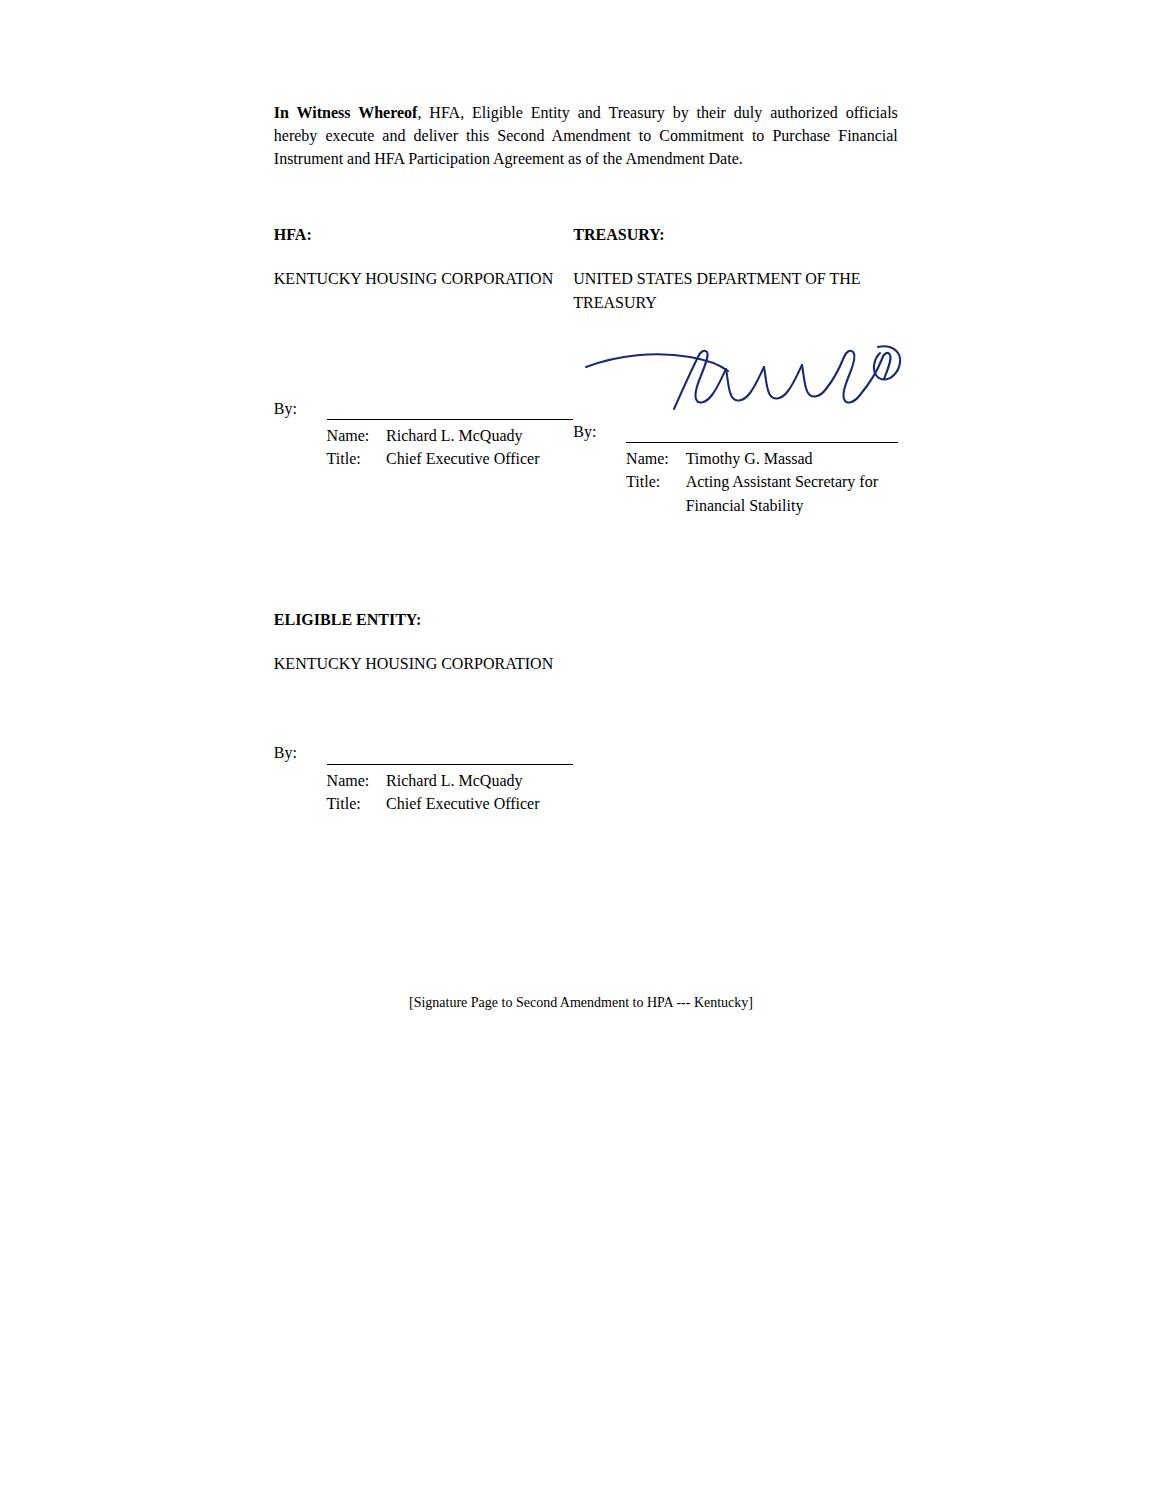In Witness Whereof, HFA, Eligible Entity and Treasury by their duly authorized officials hereby execute and deliver this Second Amendment to Commitment to Purchase Financial Instrument and HFA Participation Agreement as of the Amendment Date.
| HFA: KENTUCKY HOUSING CORPORATION By: Name: Richard L. McQuady Title: Chief Executive Officer | TREASURY: UNITED STATES DEPARTMENT OF THE TREASURY By: Name: Timothy G. Massad Title: Acting Assistant Secretary for Financial Stability |
ELIGIBLE ENTITY:
KENTUCKY HOUSING CORPORATION
| By: Name: Richard L. McQuady Title: Chief Executive Officer | |
[Signature Page to Second Amendment to HPA --- Kentucky]